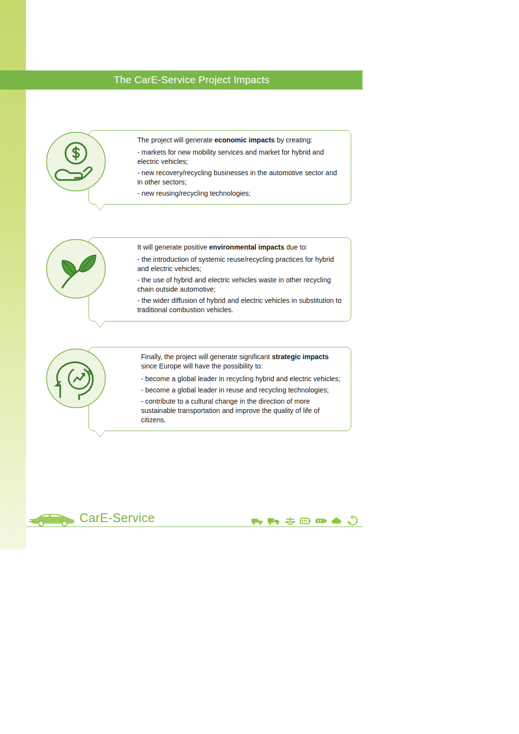The CarE-Service Project Impacts
The project will generate economic impacts by creating:
- markets for new mobility services and market for hybrid and electric vehicles;
- new recovery/recycling businesses in the automotive sector and in other sectors;
- new reusing/recycling technologies;
It will generate positive environmental impacts due to:
- the introduction of systemic reuse/recycling practices for hybrid and electric vehicles;
- the use of hybrid and electric vehicles waste in other recycling chain outside automotive;
- the wider diffusion of hybrid and electric vehicles in substitution to traditional combustion vehicles.
Finally, the project will generate significant strategic impacts since Europe will have the possibility to:
- become a global leader in recycling hybrid and electric vehicles;
- become a global leader in reuse and recycling technologies;
- contribute to a cultural change in the direction of more sustainable transportation and improve the quality of life of citizens.
CarE-Service